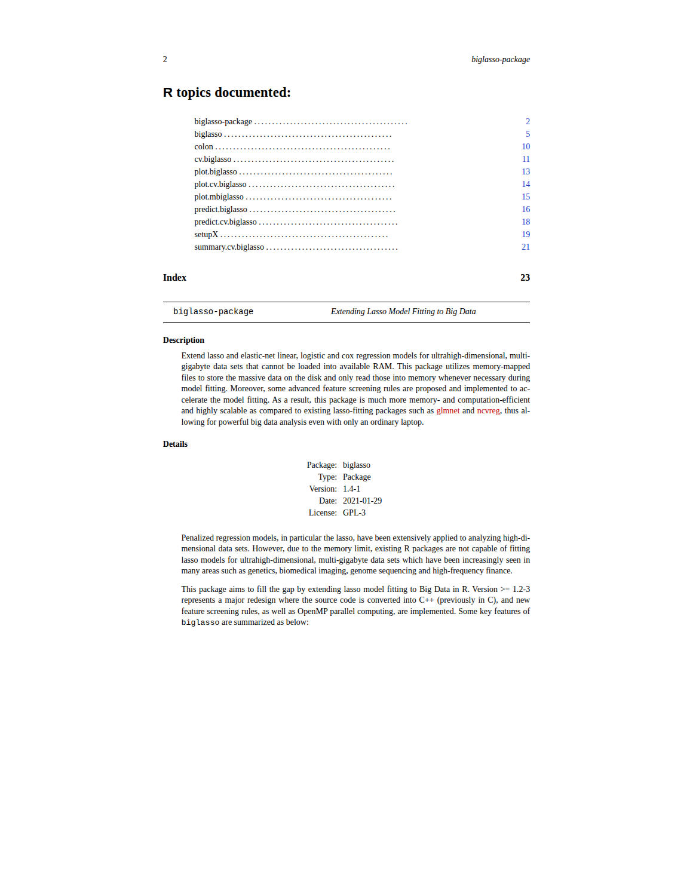2
biglasso-package
R topics documented:
biglasso-package........................................... 2
biglasso............................................... 5
colon................................................. 10
cv.biglasso............................................. 11
plot.biglasso........................................... 13
plot.cv.biglasso......................................... 14
plot.mbiglasso......................................... 15
predict.biglasso......................................... 16
predict.cv.biglasso....................................... 18
setupX............................................... 19
summary.cv.biglasso..................................... 21
Index 23
biglasso-package Extending Lasso Model Fitting to Big Data
Description
Extend lasso and elastic-net linear, logistic and cox regression models for ultrahigh-dimensional, multi-gigabyte data sets that cannot be loaded into available RAM. This package utilizes memory-mapped files to store the massive data on the disk and only read those into memory whenever necessary during model fitting. Moreover, some advanced feature screening rules are proposed and implemented to accelerate the model fitting. As a result, this package is much more memory- and computation-efficient and highly scalable as compared to existing lasso-fitting packages such as glmnet and ncvreg, thus allowing for powerful big data analysis even with only an ordinary laptop.
Details
| Package: | biglasso |
| Type: | Package |
| Version: | 1.4-1 |
| Date: | 2021-01-29 |
| License: | GPL-3 |
Penalized regression models, in particular the lasso, have been extensively applied to analyzing high-dimensional data sets. However, due to the memory limit, existing R packages are not capable of fitting lasso models for ultrahigh-dimensional, multi-gigabyte data sets which have been increasingly seen in many areas such as genetics, biomedical imaging, genome sequencing and high-frequency finance.
This package aims to fill the gap by extending lasso model fitting to Big Data in R. Version >= 1.2-3 represents a major redesign where the source code is converted into C++ (previously in C), and new feature screening rules, as well as OpenMP parallel computing, are implemented. Some key features of biglasso are summarized as below: